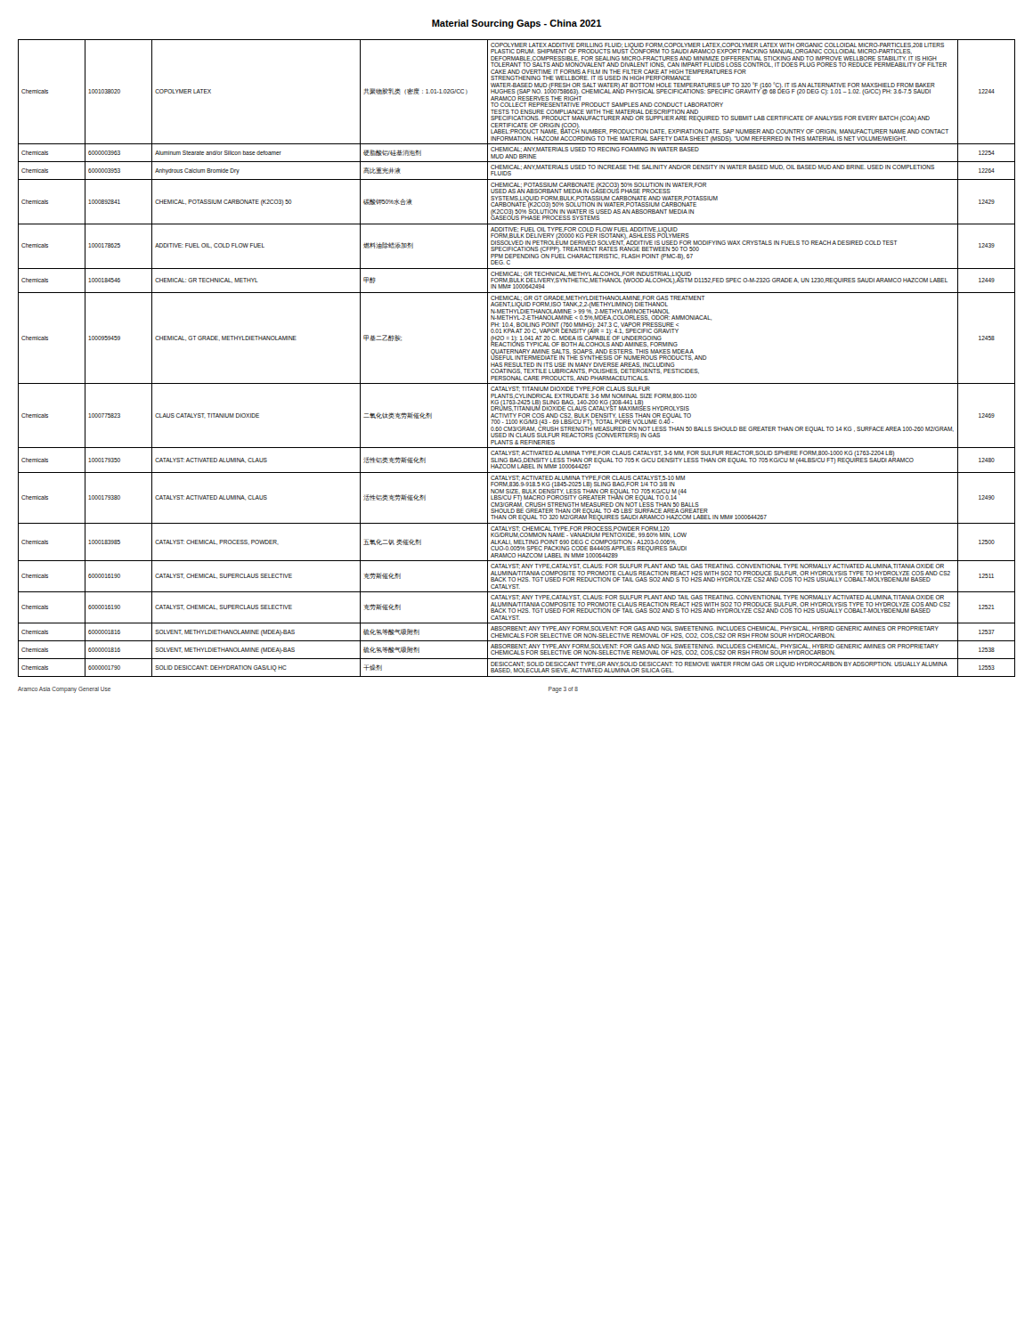Material Sourcing Gaps - China 2021
| Chemicals | 1001038020 | COPOLYMER LATEX | 共聚物胶乳类（密度：1.01-1.02G/CC） | COPOLYMER LATEX ADDITIVE DRILLING FLUID; LIQUID FORM,COPOLYMER LATEX,COPOLYMER LATEX WITH ORGANIC COLLOIDAL MICRO-PARTICLES,208 LITERS PLASTIC DRUM. SHIPMENT OF PRODUCTS MUST CONFORM TO SAUDI ARAMCO EXPORT PACKING MANUAL,ORGANIC COLLOIDAL MICRO-PARTICLES, DEFORMABLE,COMPRESSIBLE, FOR SEALING MICRO-FRACTURES AND MINIMIZE DIFFERENTIAL STICKING AND TO IMPROVE WELLBORE STABILITY. IT IS HIGH TOLERANT TO SALTS AND MONOVALENT AND DIVALENT IONS, CAN IMPART FLUIDS LOSS CONTROL, IT DOES PLUG PORES TO REDUCE PERMEABILITY OF FILTER CAKE AND OVERTIME IT FORMS A FILM IN THE FILTER CAKE AT HIGH TEMPERATURES FOR STRENGTHENING THE WELLBORE. IT IS USED IN HIGH PERFORMANCE WATER-BASED MUD (FRESH OR SALT WATER) AT BOTTOM HOLE TEMPERATURES UP TO 320 °F (160 °C). IT IS AN ALTERNATIVE FOR MAXSHIELD FROM BAKER HUGHES (SAP NO. 1000758663). CHEMICAL AND PHYSICAL SPECIFICATIONS: SPECIFIC GRAVITY @ 68 DEG F (20 DEG C): 1.01 – 1.02. (G/CC) PH: 3.6-7.5 SAUDI ARAMCO RESERVES THE RIGHT TO COLLECT REPRESENTATIVE PRODUCT SAMPLES AND CONDUCT LABORATORY TESTS TO ENSURE COMPLIANCE WITH THE MATERIAL DESCRIPTION AND SPECIFICATIONS. PRODUCT MANUFACTURER AND OR SUPPLIER ARE REQUIRED TO SUBMIT LAB CERTIFICATE OF ANALYSIS FOR EVERY BATCH (COA) AND CERTIFICATE OF ORIGIN (COO). LABEL:PRODUCT NAME, BATCH NUMBER, PRODUCTION DATE, EXPIRATION DATE, SAP NUMBER AND COUNTRY OF ORIGIN, MANUFACTURER NAME AND CONTACT INFORMATION. HAZCOM ACCORDING TO THE MATERIAL SAFETY DATA SHEET (MSDS). "UOM REFERRED IN THIS MATERIAL IS NET VOLUME/WEIGHT. | 12244 |
| Chemicals | 6000003963 | Aluminum Stearate and/or Silicon base defoamer | 硬脂酸铝/硅基消泡剂 | CHEMICAL; ANY,MATERIALS USED TO RECING FOAMING IN WATER BASED MUD AND BRINE | 12254 |
| Chemicals | 6000003953 | Anhydrous Calcium Bromide Dry | 高比重完井液 | CHEMICAL; ANY,MATERIALS USED TO INCREASE THE SALINITY AND/OR DENSITY IN WATER BASED MUD, OIL BASED MUD AND BRINE. USED IN COMPLETIONS FLUIDS | 12264 |
| Chemicals | 1000892841 | CHEMICAL, POTASSIUM CARBONATE (K2CO3) 50 | 碳酸钾50%水合液 | CHEMICAL; POTASSIUM CARBONATE (K2CO3) 50% SOLUTION IN WATER,FOR USED AS AN ABSORBANT MEDIA IN GASEOUS PHASE PROCESS SYSTEMS,LIQUID FORM,BULK,POTASSIUM CARBONATE AND WATER,POTASSIUM CARBONATE (K2CO3) 50% SOLUTION IN WATER,POTASSIUM CARBONATE (K2CO3) 50% SOLUTION IN WATER IS USED AS AN ABSORBANT MEDIA IN GASEOUS PHASE PROCESS SYSTEMS | 12429 |
| Chemicals | 1000178625 | ADDITIVE: FUEL OIL, COLD FLOW FUEL | 燃料油除蜡添加剂 | ADDITIVE; FUEL OIL TYPE,FOR COLD FLOW FUEL ADDITIVE,LIQUID FORM,BULK DELIVERY (20000 KG PER ISOTANK), ASHLESS POLYMERS DISSOLVED IN PETROLEUM DERIVED SOLVENT, ADDITIVE IS USED FOR MODIFYING WAX CRYSTALS IN FUELS TO REACH A DESIRED COLD TEST SPECIFICATIONS (CFPP). TREATMENT RATES RANGE BETWEEN 50 TO 500 PPM DEPENDING ON FUEL CHARACTERISTIC, FLASH POINT (PMC-B), 67 DEG. C | 12439 |
| Chemicals | 1000184546 | CHEMICAL: GR TECHNICAL, METHYL | 甲醇 | CHEMICAL; GR TECHNICAL,METHYL ALCOHOL,FOR INDUSTRIAL,LIQUID FORM,BULK DELIVERY,SYNTHETIC,METHANOL (WOOD ALCOHOL),ASTM D1152,FED SPEC O-M-232G GRADE A, UN 1230,REQUIRES SAUDI ARAMCO HAZCOM LABEL IN MM# 1000642494 | 12449 |
| Chemicals | 1000959459 | CHEMICAL, GT GRADE, METHYLDIETHANOLAMINE | 甲基二乙醇胺; | CHEMICAL; GR GT GRADE,METHYLDIETHANOLAMINE,FOR GAS TREATMENT AGENT,LIQUID FORM,ISO TANK,2,2-(METHYLIMINO) DIETHANOL N-METHYLDIETHANOLAMINE > 99 %, 2-METHYLAMINOETHANOL N-METHYL-2-ETHANOLAMINE < 0.5%,MDEA,COLORLESS, ODOR: AMMONIACAL, PH: 10.4, BOILING POINT (760 MMHG): 247.3 C, VAPOR PRESSURE < 0.01 KPA AT 20 C, VAPOR DENSITY (AIR = 1): 4.1, SPECIFIC GRAVITY (H2O = 1): 1.041 AT 20 C. MDEA IS CAPABLE OF UNDERGOING REACTIONS TYPICAL OF BOTH ALCOHOLS AND AMINES, FORMING QUATERNARY AMINE SALTS, SOAPS, AND ESTERS. THIS MAKES MDEA A USEFUL INTERMEDIATE IN THE SYNTHESIS OF NUMEROUS PRODUCTS, AND HAS RESULTED IN ITS USE IN MANY DIVERSE AREAS, INCLUDING COATINGS, TEXTILE LUBRICANTS, POLISHES, DETERGENTS, PESTICIDES, PERSONAL CARE PRODUCTS, AND PHARMACEUTICALS. | 12458 |
| Chemicals | 1000775823 | CLAUS CATALYST, TITANIUM DIOXIDE | 二氧化钛类克劳斯催化剂 | CATALYST; TITANIUM DIOXIDE TYPE,FOR CLAUS SULFUR PLANTS,CYLINDRICAL EXTRUDATE 3-6 MM NOMINAL SIZE FORM,800-1100 KG (1763-2425 LB) SLING BAG, 140-200 KG (308-441 LB) DRUMS,TITANIUM DIOXIDE CLAUS CATALYST MAXIMISES HYDROLYSIS ACTIVITY FOR COS AND CS2, BULK DENSITY, LESS THAN OR EQUAL TO 700 - 1100 KG/M3 (43 - 69 LBS/CU FT), TOTAL PORE VOLUME 0.40 - 0.60 CM3/GRAM, CRUSH STRENGTH MEASURED ON NOT LESS THAN 50 BALLS SHOULD BE GREATER THAN OR EQUAL TO 14 KG , SURFACE AREA 100-260 M2/GRAM, USED IN CLAUS SULFUR REACTORS (CONVERTERS) IN GAS PLANTS & REFINERIES | 12469 |
| Chemicals | 1000179350 | CATALYST: ACTIVATED ALUMINA, CLAUS | 活性铝类克劳斯催化剂 | CATALYST; ACTIVATED ALUMINA TYPE,FOR CLAUS CATALYST, 3-6 MM, FOR SULFUR REACTOR,SOLID SPHERE FORM,800-1000 KG (1763-2204 LB) SLING BAG,DENSITY LESS THAN OR EQUAL TO 705 K G/CU DENSITY LESS THAN OR EQUAL TO 705 KG/CU M (44LBS/CU FT) REQUIRES SAUDI ARAMCO HAZCOM LABEL IN MM# 1000644267 | 12480 |
| Chemicals | 1000179380 | CATALYST: ACTIVATED ALUMINA, CLAUS | 活性铝类克劳斯催化剂 | CATALYST; ACTIVATED ALUMINA TYPE,FOR CLAUS CATALYST,5-10 MM FORM,836.9-918.5 KG (1845-2025 LB) SLING BAG,FOR 1/4 TO 3/8 IN NOM SIZE, BULK DENSITY, LESS THAN OR EQUAL TO 705 KG/CU M (44 LBS/CU FT) MACRO POROSITY GREATER THAN OR EQUAL TO 0.14 CM3/GRAM, CRUSH STRENGTH MEASURED ON NOT LESS THAN 50 BALLS SHOULD BE GREATER THAN OR EQUAL TO 45 LBS' SURFACE AREA GREATER THAN OR EQUAL TO 320 M2/GRAM REQUIRES SAUDI ARAMCO HAZCOM LABEL IN MM# 1000644267 | 12490 |
| Chemicals | 1000183985 | CATALYST: CHEMICAL, PROCESS, POWDER, | 五氧化二钒 类催化剂 | CATALYST; CHEMICAL TYPE,FOR PROCESS,POWDER FORM,120 KG/DRUM,COMMON NAME - VANADIUM PENTOXIDE, 99.60% MIN, LOW ALKALI, MELTING POINT 690 DEG C COMPOSITION - A1203-0.006%, CUO-0.005% SPEC PACKING CODE B4440S APPLIES REQUIRES SAUDI ARAMCO HAZCOM LABEL IN MM# 1000644289 | 12500 |
| Chemicals | 6000016190 | CATALYST, CHEMICAL, SUPERCLAUS SELECTIVE | 克劳斯催化剂 | CATALYST; ANY TYPE,CATALYST, CLAUS: FOR SULFUR PLANT AND TAIL GAS TREATING. CONVENTIONAL TYPE NORMALLY ACTIVATED ALUMINA,TITANIA OXIDE OR ALUMINA/TITANIA COMPOSITE TO PROMOTE CLAUS REACTION REACT H2S WITH SO2 TO PRODUCE SULFUR, OR HYDROLYSIS TYPE TO HYDROLYZE COS AND CS2 BACK TO H2S. TGT USED FOR REDUCTION OF TAIL GAS SO2 AND S TO H2S AND HYDROLYZE CS2 AND COS TO H2S USUALLY COBALT-MOLYBDENUM BASED CATALYST. | 12511 |
| Chemicals | 6000016190 | CATALYST, CHEMICAL, SUPERCLAUS SELECTIVE | 克劳斯催化剂 | CATALYST; ANY TYPE,CATALYST, CLAUS: FOR SULFUR PLANT AND TAIL GAS TREATING. CONVENTIONAL TYPE NORMALLY ACTIVATED ALUMINA,TITANIA OXIDE OR ALUMINA/TITANIA COMPOSITE TO PROMOTE CLAUS REACTION REACT H2S WITH SO2 TO PRODUCE SULFUR, OR HYDROLYSIS TYPE TO HYDROLYZE COS AND CS2 BACK TO H2S. TGT USED FOR REDUCTION OF TAIL GAS SO2 AND S TO H2S AND HYDROLYZE CS2 AND COS TO H2S USUALLY COBALT-MOLYBDENUM BASED CATALYST. | 12521 |
| Chemicals | 6000001816 | SOLVENT, METHYLDIETHANOLAMINE (MDEA)-BAS | 硫化氢等酸气吸附剂 | ABSORBENT; ANY TYPE,ANY FORM,SOLVENT: FOR GAS AND NGL SWEETENING. INCLUDES CHEMICAL, PHYSICAL, HYBRID GENERIC AMINES OR PROPRIETARY CHEMICALS FOR SELECTIVE OR NON-SELECTIVE REMOVAL OF H2S, CO2, COS,CS2 OR RSH FROM SOUR HYDROCARBON. | 12537 |
| Chemicals | 6000001816 | SOLVENT, METHYLDIETHANOLAMINE (MDEA)-BAS | 硫化氢等酸气吸附剂 | ABSORBENT; ANY TYPE,ANY FORM,SOLVENT: FOR GAS AND NGL SWEETENING. INCLUDES CHEMICAL, PHYSICAL, HYBRID GENERIC AMINES OR PROPRIETARY CHEMICALS FOR SELECTIVE OR NON-SELECTIVE REMOVAL OF H2S, CO2, COS,CS2 OR RSH FROM SOUR HYDROCARBON. | 12538 |
| Chemicals | 6000001790 | SOLID DESICCANT: DEHYDRATION GAS/LIQ HC | 干燥剂 | DESICCANT; SOLID DESICCANT TYPE,GR ANY,SOLID DESICCANT: TO REMOVE WATER FROM GAS OR LIQUID HYDROCARBON BY ADSORPTION. USUALLY ALUMINA BASED, MOLECULAR SIEVE, ACTIVATED ALUMINA OR SILICA GEL. | 12553 |
Aramco Asia Company General Use Page 3 of 8